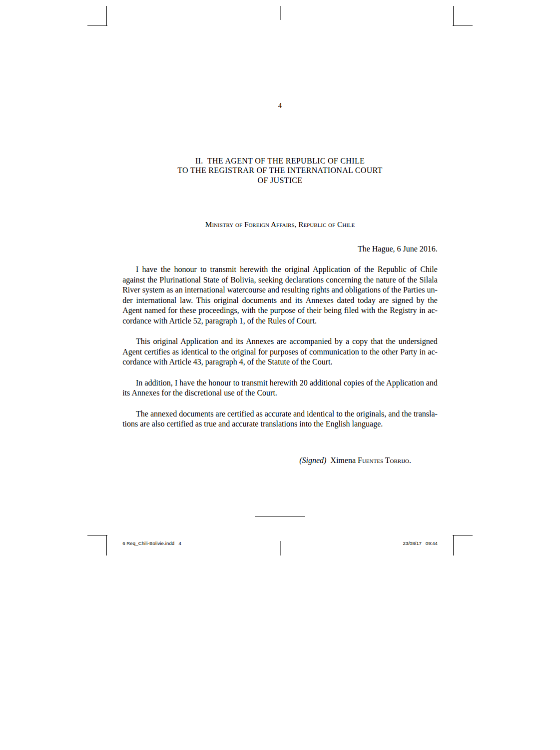4
II. THE AGENT OF THE REPUBLIC OF CHILE
TO THE REGISTRAR OF THE INTERNATIONAL COURT
OF JUSTICE
Ministry of Foreign Affairs, Republic of Chile
The Hague, 6 June 2016.
I have the honour to transmit herewith the original Application of the Republic of Chile against the Plurinational State of Bolivia, seeking declarations concerning the nature of the Silala River system as an international watercourse and resulting rights and obligations of the Parties under international law. This original documents and its Annexes dated today are signed by the Agent named for these proceedings, with the purpose of their being filed with the Registry in accordance with Article 52, paragraph 1, of the Rules of Court.
This original Application and its Annexes are accompanied by a copy that the undersigned Agent certifies as identical to the original for purposes of communication to the other Party in accordance with Article 43, paragraph 4, of the Statute of the Court.
In addition, I have the honour to transmit herewith 20 additional copies of the Application and its Annexes for the discretional use of the Court.
The annexed documents are certified as accurate and identical to the originals, and the translations are also certified as true and accurate translations into the English language.
(Signed) Ximena Fuentes Torrijo.
6 Req_Chili-Bolivie.indd 4
23/08/17 09:44